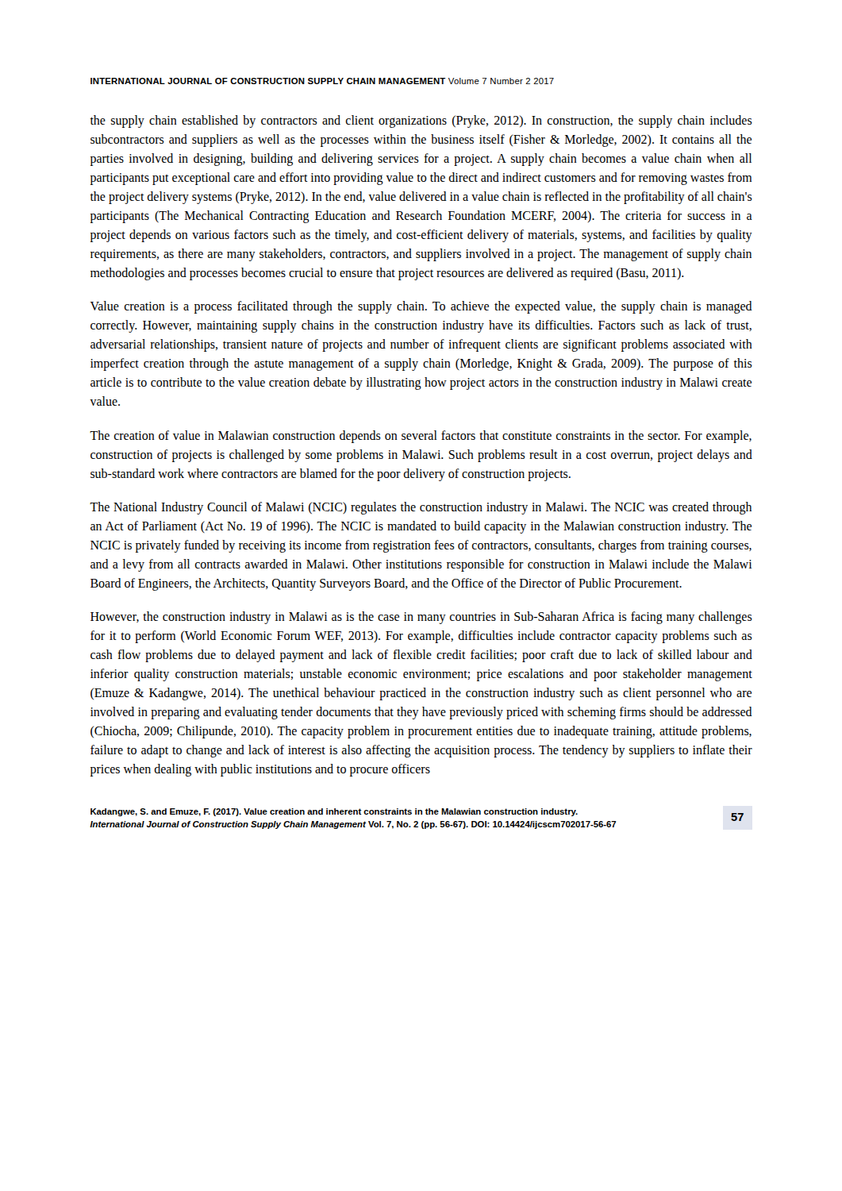INTERNATIONAL JOURNAL OF CONSTRUCTION SUPPLY CHAIN MANAGEMENT Volume 7 Number 2 2017
the supply chain established by contractors and client organizations (Pryke, 2012). In construction, the supply chain includes subcontractors and suppliers as well as the processes within the business itself (Fisher & Morledge, 2002). It contains all the parties involved in designing, building and delivering services for a project. A supply chain becomes a value chain when all participants put exceptional care and effort into providing value to the direct and indirect customers and for removing wastes from the project delivery systems (Pryke, 2012). In the end, value delivered in a value chain is reflected in the profitability of all chain's participants (The Mechanical Contracting Education and Research Foundation MCERF, 2004). The criteria for success in a project depends on various factors such as the timely, and cost-efficient delivery of materials, systems, and facilities by quality requirements, as there are many stakeholders, contractors, and suppliers involved in a project. The management of supply chain methodologies and processes becomes crucial to ensure that project resources are delivered as required (Basu, 2011).
Value creation is a process facilitated through the supply chain. To achieve the expected value, the supply chain is managed correctly. However, maintaining supply chains in the construction industry have its difficulties. Factors such as lack of trust, adversarial relationships, transient nature of projects and number of infrequent clients are significant problems associated with imperfect creation through the astute management of a supply chain (Morledge, Knight & Grada, 2009). The purpose of this article is to contribute to the value creation debate by illustrating how project actors in the construction industry in Malawi create value.
The creation of value in Malawian construction depends on several factors that constitute constraints in the sector. For example, construction of projects is challenged by some problems in Malawi. Such problems result in a cost overrun, project delays and sub-standard work where contractors are blamed for the poor delivery of construction projects.
The National Industry Council of Malawi (NCIC) regulates the construction industry in Malawi. The NCIC was created through an Act of Parliament (Act No. 19 of 1996). The NCIC is mandated to build capacity in the Malawian construction industry. The NCIC is privately funded by receiving its income from registration fees of contractors, consultants, charges from training courses, and a levy from all contracts awarded in Malawi. Other institutions responsible for construction in Malawi include the Malawi Board of Engineers, the Architects, Quantity Surveyors Board, and the Office of the Director of Public Procurement.
However, the construction industry in Malawi as is the case in many countries in Sub-Saharan Africa is facing many challenges for it to perform (World Economic Forum WEF, 2013). For example, difficulties include contractor capacity problems such as cash flow problems due to delayed payment and lack of flexible credit facilities; poor craft due to lack of skilled labour and inferior quality construction materials; unstable economic environment; price escalations and poor stakeholder management (Emuze & Kadangwe, 2014). The unethical behaviour practiced in the construction industry such as client personnel who are involved in preparing and evaluating tender documents that they have previously priced with scheming firms should be addressed (Chiocha, 2009; Chilipunde, 2010). The capacity problem in procurement entities due to inadequate training, attitude problems, failure to adapt to change and lack of interest is also affecting the acquisition process. The tendency by suppliers to inflate their prices when dealing with public institutions and to procure officers
Kadangwe, S. and Emuze, F. (2017). Value creation and inherent constraints in the Malawian construction industry. International Journal of Construction Supply Chain Management Vol. 7, No. 2 (pp. 56-67). DOI: 10.14424/ijcscm702017-56-67
57